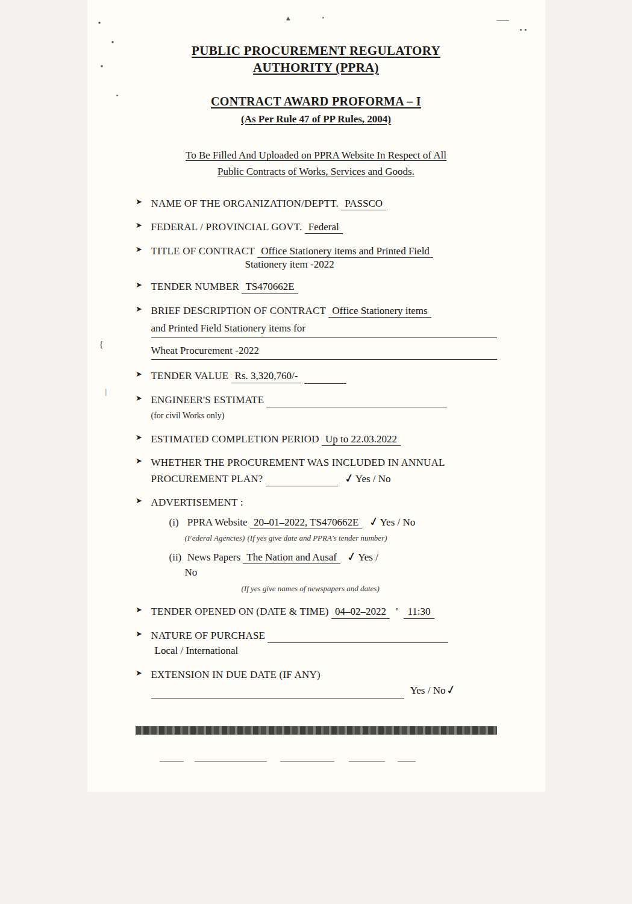• • • • — • • ▴ • { |
PUBLIC PROCUREMENT REGULATORY
AUTHORITY (PPRA)
CONTRACT AWARD PROFORMA – I
(As Per Rule 47 of PP Rules, 2004)
To Be Filled And Uploaded on PPRA Website In Respect of All
Public Contracts of Works, Services and Goods.
Name of the Organization/Deptt. PASSCO
Federal / Provincial Govt. Federal
Title of Contract Office Stationery items and Printed Field Stationery item -2022
Tender Number TS470662E
Brief Description of Contract Office Stationery items and Printed Field Stationery items for Wheat Procurement -2022
Tender Value Rs. 3,320,760/-
Engineer's Estimate
(for civil Works only)
Estimated Completion Period Up to 22.03.2022
Whether the Procurement was Included in Annual Procurement Plan? ✓Yes / No
Advertisement : (i) PPRA Website 20–01–2022, TS470662E ✓Yes / No
(Federal Agencies) (If yes give date and PPRA's tender number) (ii) News Papers The Nation and Ausaf ✓Yes /
No
(If yes give names of newspapers and dates)
Tender Opened on (Date & Time) 04–02–2022 ' 11:30
Nature of Purchase Local / International
Extension in Due Date (If any) Yes / No✓